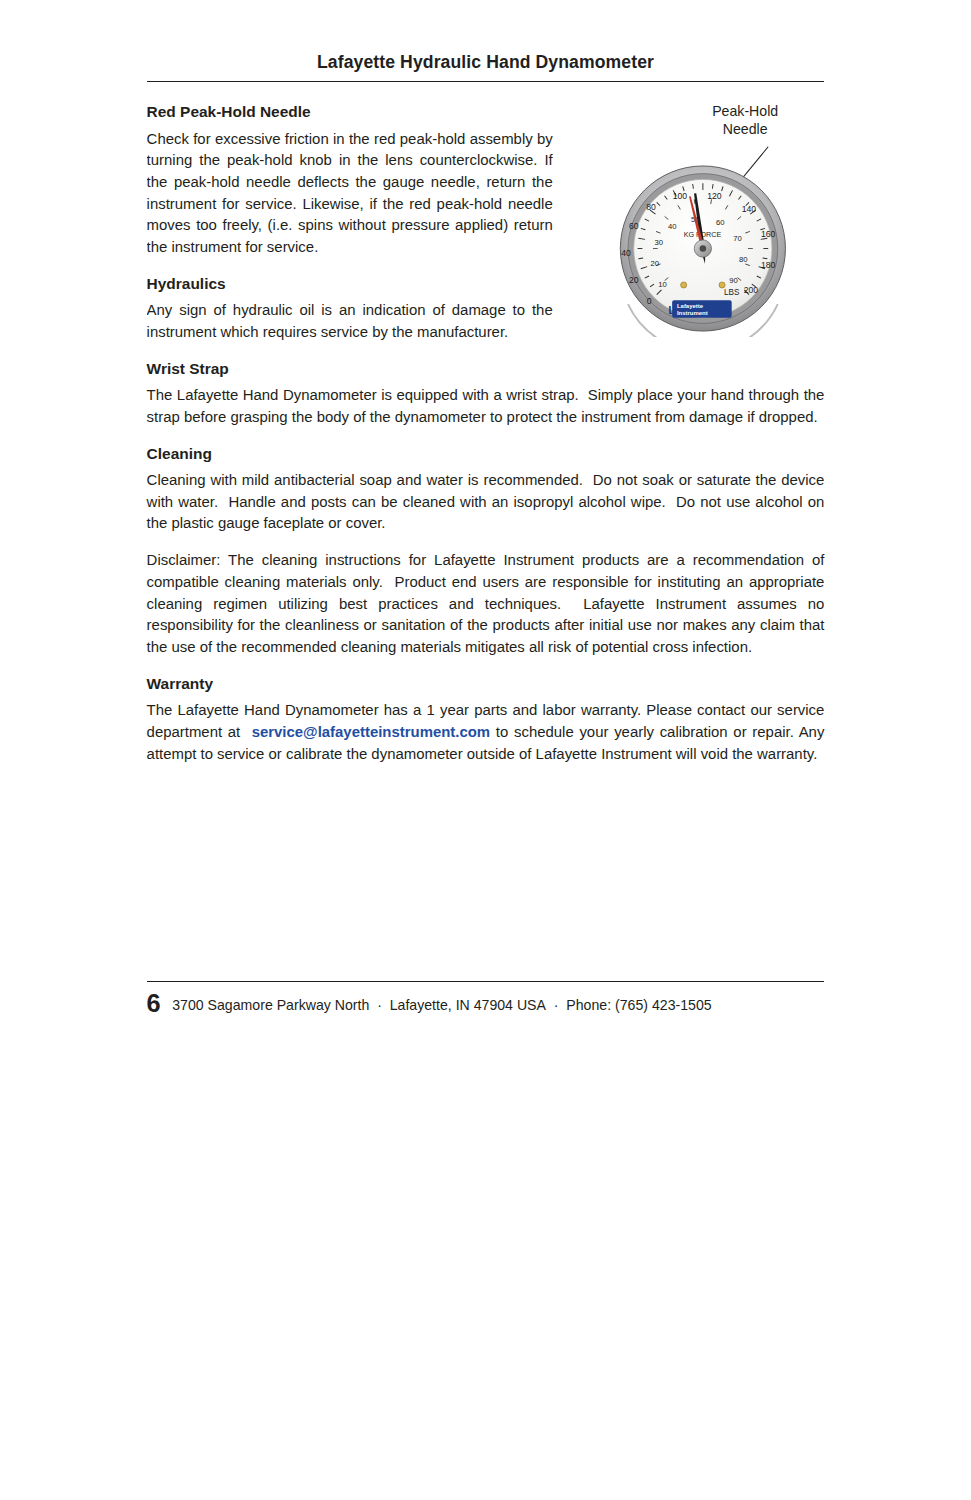Lafayette Hydraulic Hand Dynamometer
Peak-Hold
Needle
0 20 40 60 80 100 120 140 160 180 200 10 20 30 40 50 60 70 80 90 KG FORCE LBS Lafayette Instrument L
Red Peak-Hold Needle
Check for excessive friction in the red peak-hold assembly by turning the peak-hold knob in the lens counterclockwise. If the peak-hold needle deflects the gauge needle, return the instrument for service. Likewise, if the red peak-hold needle moves too freely, (i.e. spins without pressure applied) return the instrument for service.
Hydraulics
Any sign of hydraulic oil is an indication of damage to the instrument which requires service by the manufacturer.
Wrist Strap
The Lafayette Hand Dynamometer is equipped with a wrist strap. Simply place your hand through the strap before grasping the body of the dynamometer to protect the instrument from damage if dropped.
Cleaning
Cleaning with mild antibacterial soap and water is recommended. Do not soak or saturate the device with water. Handle and posts can be cleaned with an isopropyl alcohol wipe. Do not use alcohol on the plastic gauge faceplate or cover.
Disclaimer: The cleaning instructions for Lafayette Instrument products are a recommendation of compatible cleaning materials only. Product end users are responsible for instituting an appropriate cleaning regimen utilizing best practices and techniques. Lafayette Instrument assumes no responsibility for the cleanliness or sanitation of the products after initial use nor makes any claim that the use of the recommended cleaning materials mitigates all risk of potential cross infection.
Warranty
The Lafayette Hand Dynamometer has a 1 year parts and labor warranty. Please contact our service department at service@lafayetteinstrument.com to schedule your yearly calibration or repair. Any attempt to service or calibrate the dynamometer outside of Lafayette Instrument will void the warranty.
6 3700 Sagamore Parkway North · Lafayette, IN 47904 USA · Phone: (765) 423-1505